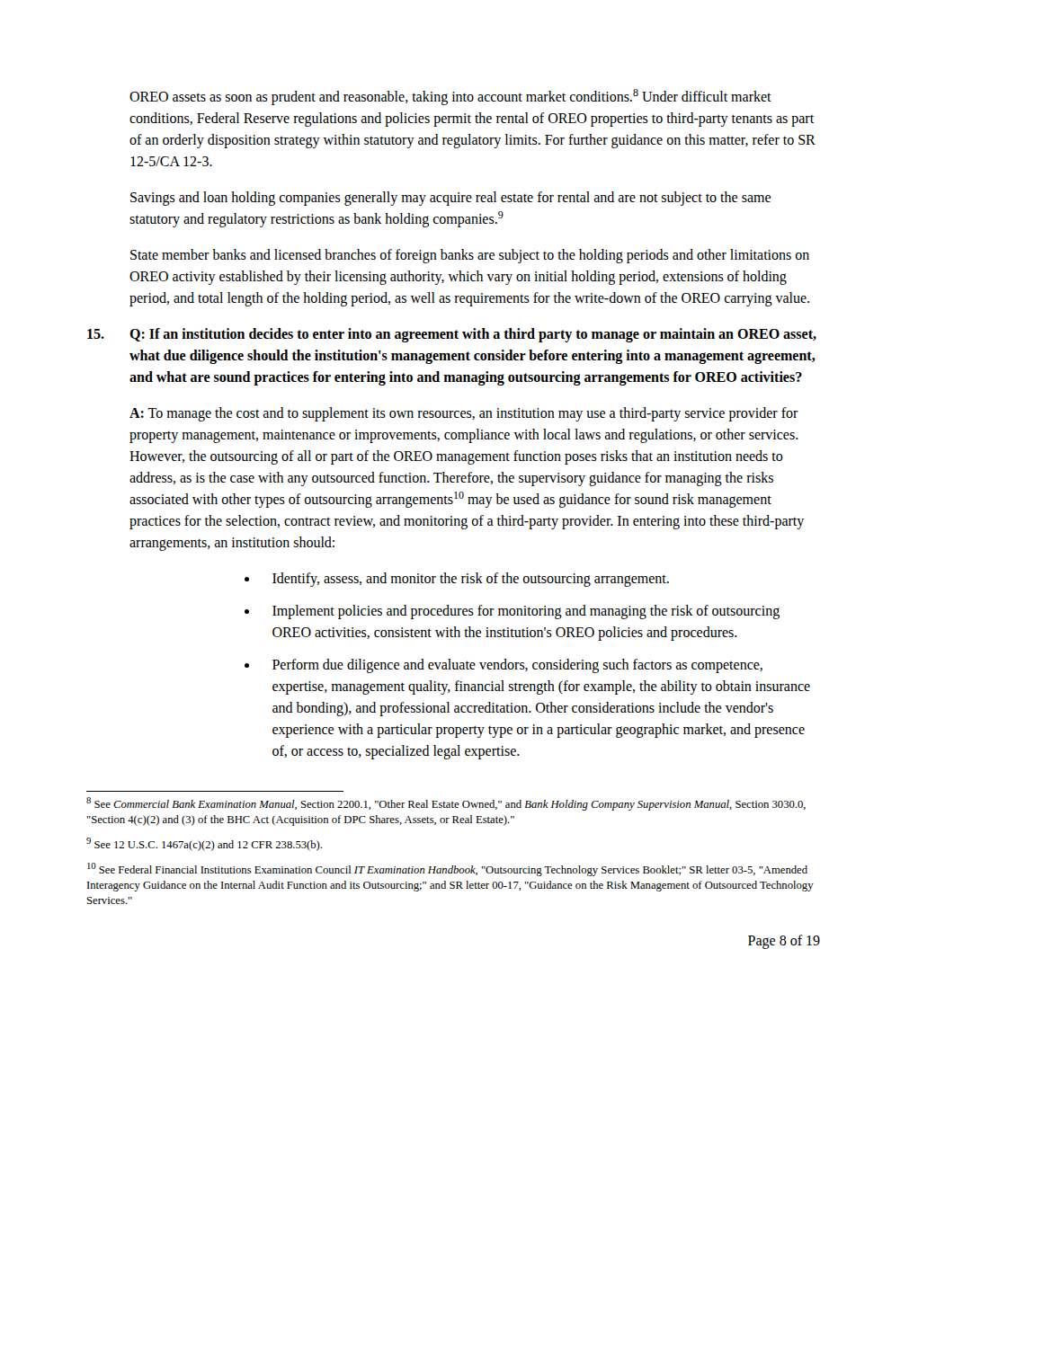OREO assets as soon as prudent and reasonable, taking into account market conditions.8 Under difficult market conditions, Federal Reserve regulations and policies permit the rental of OREO properties to third-party tenants as part of an orderly disposition strategy within statutory and regulatory limits. For further guidance on this matter, refer to SR 12-5/CA 12-3.
Savings and loan holding companies generally may acquire real estate for rental and are not subject to the same statutory and regulatory restrictions as bank holding companies.9
State member banks and licensed branches of foreign banks are subject to the holding periods and other limitations on OREO activity established by their licensing authority, which vary on initial holding period, extensions of holding period, and total length of the holding period, as well as requirements for the write-down of the OREO carrying value.
15.
Q: If an institution decides to enter into an agreement with a third party to manage or maintain an OREO asset, what due diligence should the institution's management consider before entering into a management agreement, and what are sound practices for entering into and managing outsourcing arrangements for OREO activities?
A: To manage the cost and to supplement its own resources, an institution may use a third-party service provider for property management, maintenance or improvements, compliance with local laws and regulations, or other services. However, the outsourcing of all or part of the OREO management function poses risks that an institution needs to address, as is the case with any outsourced function. Therefore, the supervisory guidance for managing the risks associated with other types of outsourcing arrangements10 may be used as guidance for sound risk management practices for the selection, contract review, and monitoring of a third-party provider. In entering into these third-party arrangements, an institution should:
Identify, assess, and monitor the risk of the outsourcing arrangement.
Implement policies and procedures for monitoring and managing the risk of outsourcing OREO activities, consistent with the institution's OREO policies and procedures.
Perform due diligence and evaluate vendors, considering such factors as competence, expertise, management quality, financial strength (for example, the ability to obtain insurance and bonding), and professional accreditation. Other considerations include the vendor's experience with a particular property type or in a particular geographic market, and presence of, or access to, specialized legal expertise.
8 See Commercial Bank Examination Manual, Section 2200.1, "Other Real Estate Owned," and Bank Holding Company Supervision Manual, Section 3030.0, "Section 4(c)(2) and (3) of the BHC Act (Acquisition of DPC Shares, Assets, or Real Estate)."
9 See 12 U.S.C. 1467a(c)(2) and 12 CFR 238.53(b).
10 See Federal Financial Institutions Examination Council IT Examination Handbook, "Outsourcing Technology Services Booklet;" SR letter 03-5, "Amended Interagency Guidance on the Internal Audit Function and its Outsourcing;" and SR letter 00-17, "Guidance on the Risk Management of Outsourced Technology Services."
Page 8 of 19